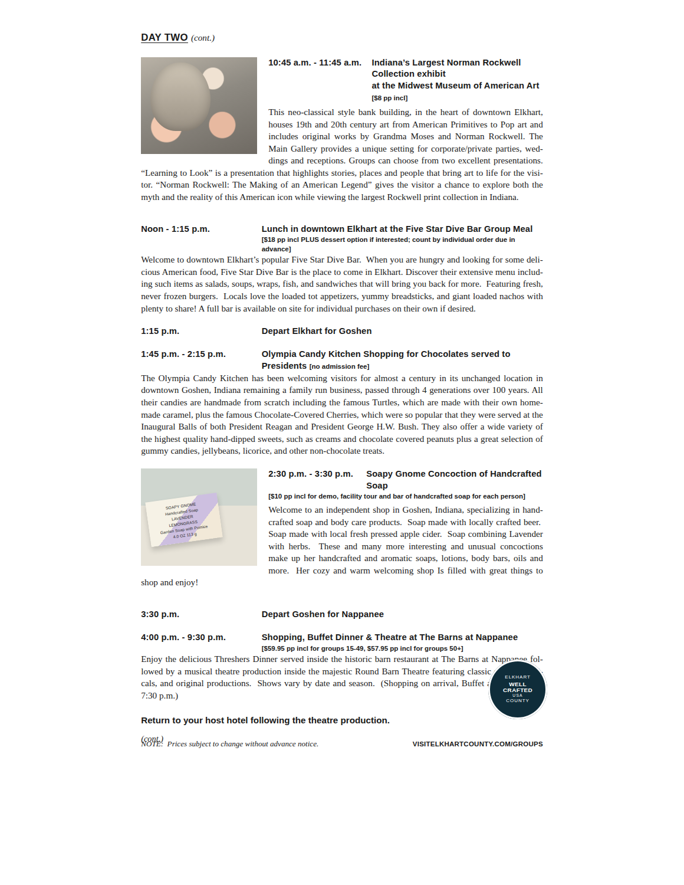DAY TWO (cont.)
10:45 a.m. - 11:45 a.m. Indiana’s Largest Norman Rockwell Collection exhibit
at the Midwest Museum of American Art [$8 pp incl]
This neo-classical style bank building, in the heart of downtown Elkhart, houses 19th and 20th century art from American Primitives to Pop art and includes original works by Grandma Moses and Norman Rockwell. The Main Gallery provides a unique setting for corporate/private parties, weddings and receptions. Groups can choose from two excellent presentations. “Learning to Look” is a presentation that highlights stories, places and people that bring art to life for the visitor. “Norman Rockwell: The Making of an American Legend” gives the visitor a chance to explore both the myth and the reality of this American icon while viewing the largest Rockwell print collection in Indiana.
Noon - 1:15 p.m. Lunch in downtown Elkhart at the Five Star Dive Bar Group Meal
[$18 pp incl PLUS dessert option if interested; count by individual order due in advance]
Welcome to downtown Elkhart’s popular Five Star Dive Bar. When you are hungry and looking for some delicious American food, Five Star Dive Bar is the place to come in Elkhart. Discover their extensive menu including such items as salads, soups, wraps, fish, and sandwiches that will bring you back for more. Featuring fresh, never frozen burgers. Locals love the loaded tot appetizers, yummy breadsticks, and giant loaded nachos with plenty to share! A full bar is available on site for individual purchases on their own if desired.
1:15 p.m. Depart Elkhart for Goshen
1:45 p.m. - 2:15 p.m. Olympia Candy Kitchen Shopping for Chocolates served to Presidents [no admission fee]
The Olympia Candy Kitchen has been welcoming visitors for almost a century in its unchanged location in down­town Goshen, Indiana remaining a family run business, passed through 4 generations over 100 years. All their candies are handmade from scratch including the famous Turtles, which are made with their own home- made caramel, plus the famous Chocolate-Covered Cherries, which were so popular that they were served at the Inaugural Balls of both President Reagan and President George H.W. Bush. They also offer a wide variety of the highest quality hand-dipped sweets, such as creams and chocolate covered peanuts plus a great selection of gummy candies, jellybeans, licorice, and other non-chocolate treats.
2:30 p.m. - 3:30 p.m. Soapy Gnome Concoction of Handcrafted Soap
[$10 pp incl for demo, facility tour and bar of handcrafted soap for each person]
Welcome to an independent shop in Goshen, Indiana, specializing in handcrafted soap and body care products. Soap made with locally crafted beer. Soap made with local fresh pressed apple cider. Soap combining Lavender with herbs. These and many more interesting and unusual concoctions make up her handcrafted and aromatic soaps, lotions, body bars, oils and more. Her cozy and warm welcoming shop Is filled with great things to shop and enjoy!
3:30 p.m. Depart Goshen for Nappanee
4:00 p.m. - 9:30 p.m. Shopping, Buffet Dinner & Theatre at The Barns at Nappanee
[$59.95 pp incl for groups 15-49, $57.95 pp incl for groups 50+]
Enjoy the delicious Threshers Dinner served inside the historic barn restaurant at The Barns at Nappanee followed by a musical theatre production inside the majestic Round Barn Theatre featuring classic stories, musicals, and orig­inal productions. Shows vary by date and season. (Shopping on arrival, Buffet at 5, Theatre at 7:30 p.m.)
Return to your host hotel following the theatre production.
(cont.)
ELKHART WELL
CRAFTEDUSA COUNTY
NOTE: Prices subject to change without advance notice.
VISITELKHARTCOUNTY.COM/GROUPS